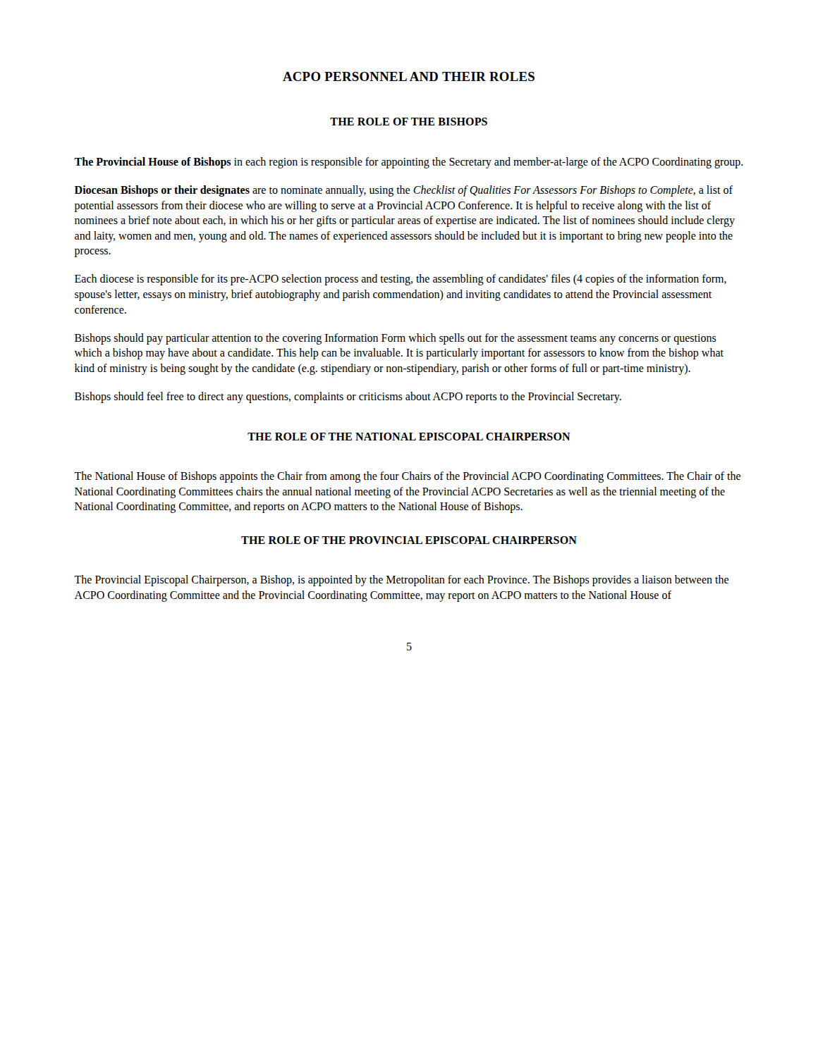ACPO PERSONNEL AND THEIR ROLES
THE ROLE OF THE BISHOPS
The Provincial House of Bishops in each region is responsible for appointing the Secretary and member-at-large of the ACPO Coordinating group.
Diocesan Bishops or their designates are to nominate annually, using the Checklist of Qualities For Assessors For Bishops to Complete, a list of potential assessors from their diocese who are willing to serve at a Provincial ACPO Conference. It is helpful to receive along with the list of nominees a brief note about each, in which his or her gifts or particular areas of expertise are indicated. The list of nominees should include clergy and laity, women and men, young and old. The names of experienced assessors should be included but it is important to bring new people into the process.
Each diocese is responsible for its pre-ACPO selection process and testing, the assembling of candidates' files (4 copies of the information form, spouse's letter, essays on ministry, brief autobiography and parish commendation) and inviting candidates to attend the Provincial assessment conference.
Bishops should pay particular attention to the covering Information Form which spells out for the assessment teams any concerns or questions which a bishop may have about a candidate. This help can be invaluable. It is particularly important for assessors to know from the bishop what kind of ministry is being sought by the candidate (e.g. stipendiary or non-stipendiary, parish or other forms of full or part-time ministry).
Bishops should feel free to direct any questions, complaints or criticisms about ACPO reports to the Provincial Secretary.
THE ROLE OF THE NATIONAL EPISCOPAL CHAIRPERSON
The National House of Bishops appoints the Chair from among the four Chairs of the Provincial ACPO Coordinating Committees. The Chair of the National Coordinating Committees chairs the annual national meeting of the Provincial ACPO Secretaries as well as the triennial meeting of the National Coordinating Committee, and reports on ACPO matters to the National House of Bishops.
THE ROLE OF THE PROVINCIAL EPISCOPAL CHAIRPERSON
The Provincial Episcopal Chairperson, a Bishop, is appointed by the Metropolitan for each Province. The Bishops provides a liaison between the ACPO Coordinating Committee and the Provincial Coordinating Committee, may report on ACPO matters to the National House of
5